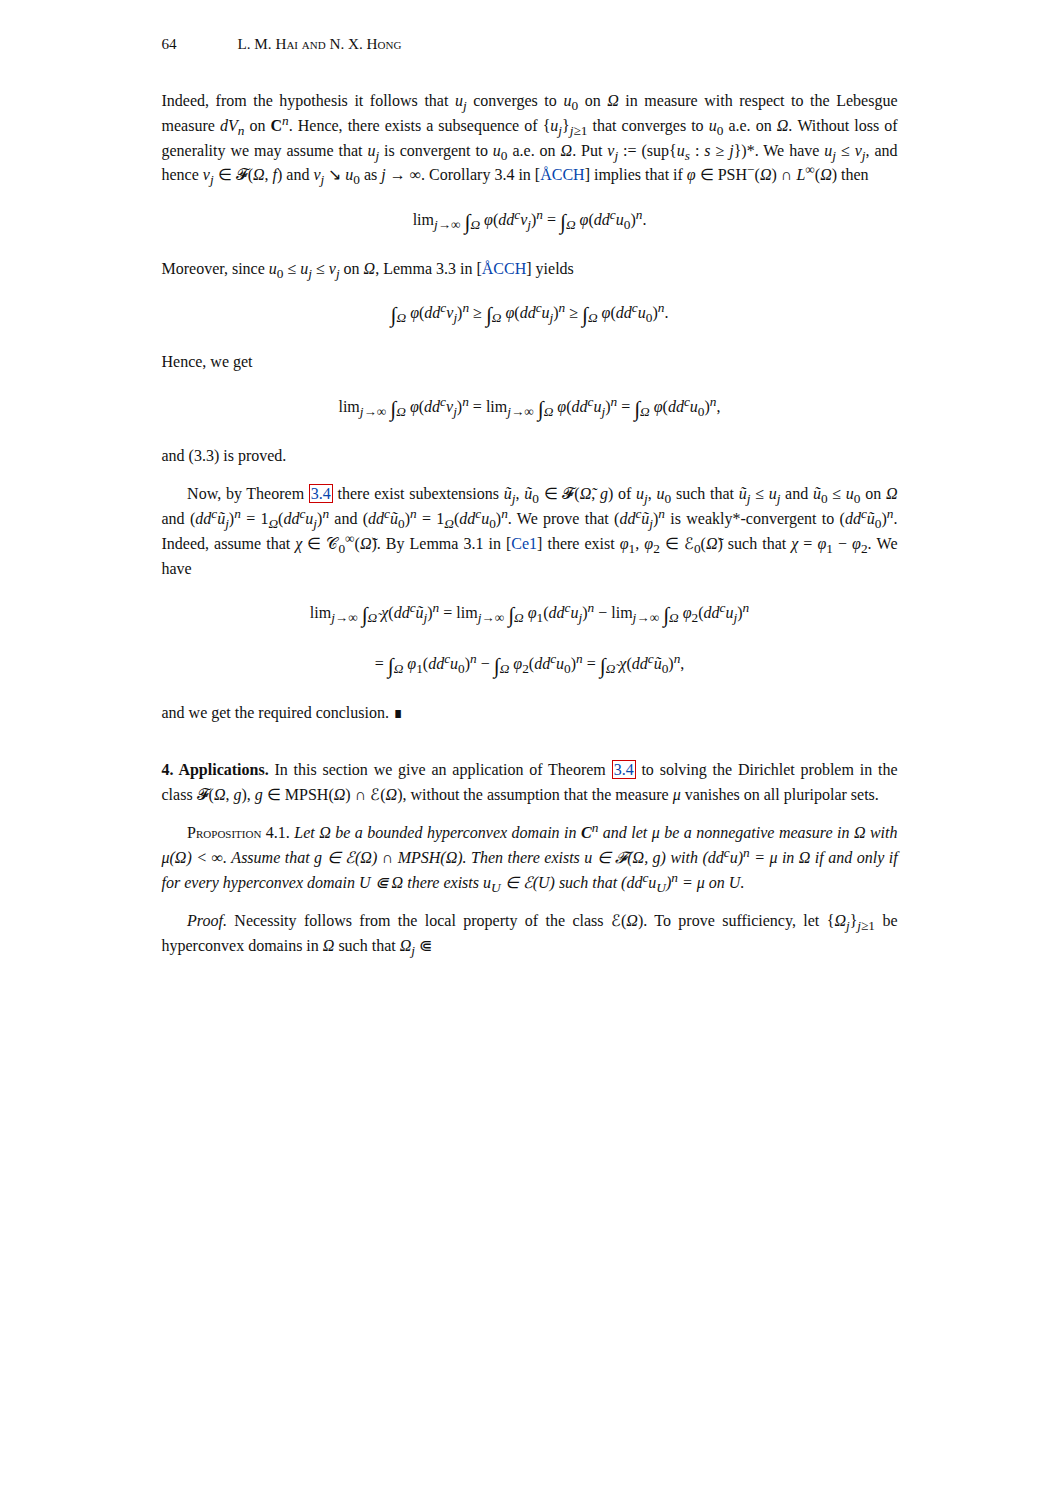64 L. M. Hai and N. X. Hong
Indeed, from the hypothesis it follows that uj converges to u0 on Ω in measure with respect to the Lebesgue measure dVn on Cn. Hence, there exists a subsequence of {uj}j≥1 that converges to u0 a.e. on Ω. Without loss of generality we may assume that uj is convergent to u0 a.e. on Ω. Put vj := (sup{us : s ≥ j})*. We have uj ≤ vj, and hence vj ∈ 𝓕(Ω, f) and vj ↘ u0 as j → ∞. Corollary 3.4 in [ÅCCH] implies that if φ ∈ PSH−(Ω) ∩ L∞(Ω) then
limj→∞ ∫Ω φ(ddcvj)n = ∫Ω φ(ddcu0)n.
Moreover, since u0 ≤ uj ≤ vj on Ω, Lemma 3.3 in [ÅCCH] yields
∫Ω φ(ddcvj)n ≥ ∫Ω φ(ddcuj)n ≥ ∫Ω φ(ddcu0)n.
Hence, we get
limj→∞ ∫Ω φ(ddcvj)n = limj→∞ ∫Ω φ(ddcuj)n = ∫Ω φ(ddcu0)n,
and (3.3) is proved.
Now, by Theorem 3.4 there exist subextensions ũj, ũ0 ∈ 𝓕(Ω̃, g) of uj, u0 such that ũj ≤ uj and ũ0 ≤ u0 on Ω and (ddcũj)n = 1Ω(ddcuj)n and (ddcũ0)n = 1Ω(ddcu0)n. We prove that (ddcũj)n is weakly*-convergent to (ddcũ0)n. Indeed, assume that χ ∈ 𝒞0∞(Ω̃). By Lemma 3.1 in [Ce1] there exist φ1, φ2 ∈ ℰ0(Ω̃) such that χ = φ1 − φ2. We have
limj→∞ ∫Ω̃ χ(ddcũj)n = limj→∞ ∫Ω φ1(ddcuj)n − limj→∞ ∫Ω φ2(ddcuj)n
= ∫Ω φ1(ddcu0)n − ∫Ω φ2(ddcu0)n = ∫Ω̃ χ(ddcũ0)n,
and we get the required conclusion. ∎
4. Applications. In this section we give an application of Theorem 3.4 to solving the Dirichlet problem in the class 𝓕(Ω, g), g ∈ MPSH(Ω) ∩ ℰ(Ω), without the assumption that the measure μ vanishes on all pluripolar sets.
Proposition 4.1. Let Ω be a bounded hyperconvex domain in Cn and let μ be a nonnegative measure in Ω with μ(Ω) < ∞. Assume that g ∈ ℰ(Ω) ∩ MPSH(Ω). Then there exists u ∈ 𝓕(Ω, g) with (ddcu)n = μ in Ω if and only if for every hyperconvex domain U ⋐ Ω there exists uU ∈ ℰ(U) such that (ddcuU)n = μ on U.
Proof. Necessity follows from the local property of the class ℰ(Ω). To prove sufficiency, let {Ωj}j≥1 be hyperconvex domains in Ω such that Ωj ⋐